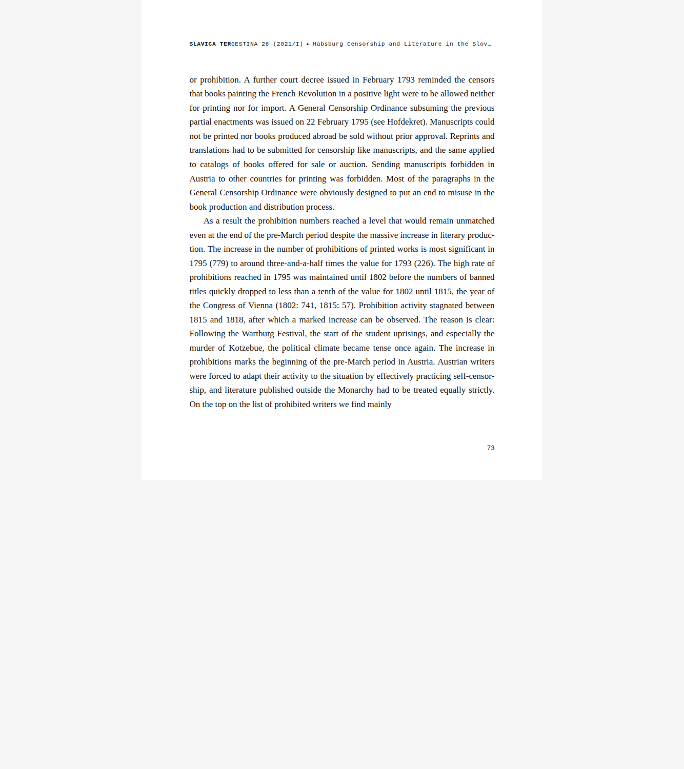SLAVICA TER GESTINA 26 (2021/I)▸Habsburg Censorship and Literature in the Slovenian Lands
or prohibition. A further court decree issued in February 1793 reminded the censors that books painting the French Revolution in a positive light were to be allowed neither for printing nor for import. A General Censorship Ordinance subsuming the previous partial enactments was issued on 22 February 1795 (see Hofdekret). Manuscripts could not be printed nor books produced abroad be sold without prior approval. Reprints and translations had to be submitted for censorship like manuscripts, and the same applied to catalogs of books offered for sale or auction. Sending manuscripts forbidden in Austria to other countries for printing was forbidden. Most of the paragraphs in the General Censorship Ordinance were obviously designed to put an end to misuse in the book production and distribution process.
As a result the prohibition numbers reached a level that would remain unmatched even at the end of the pre-March period despite the massive increase in literary production. The increase in the number of prohibitions of printed works is most significant in 1795 (779) to around three-and-a-half times the value for 1793 (226). The high rate of prohibitions reached in 1795 was maintained until 1802 before the numbers of banned titles quickly dropped to less than a tenth of the value for 1802 until 1815, the year of the Congress of Vienna (1802: 741, 1815: 57). Prohibition activity stagnated between 1815 and 1818, after which a marked increase can be observed. The reason is clear: Following the Wartburg Festival, the start of the student uprisings, and especially the murder of Kotzebue, the political climate became tense once again. The increase in prohibitions marks the beginning of the pre-March period in Austria. Austrian writers were forced to adapt their activity to the situation by effectively practicing self-censorship, and literature published outside the Monarchy had to be treated equally strictly. On the top on the list of prohibited writers we find mainly
73